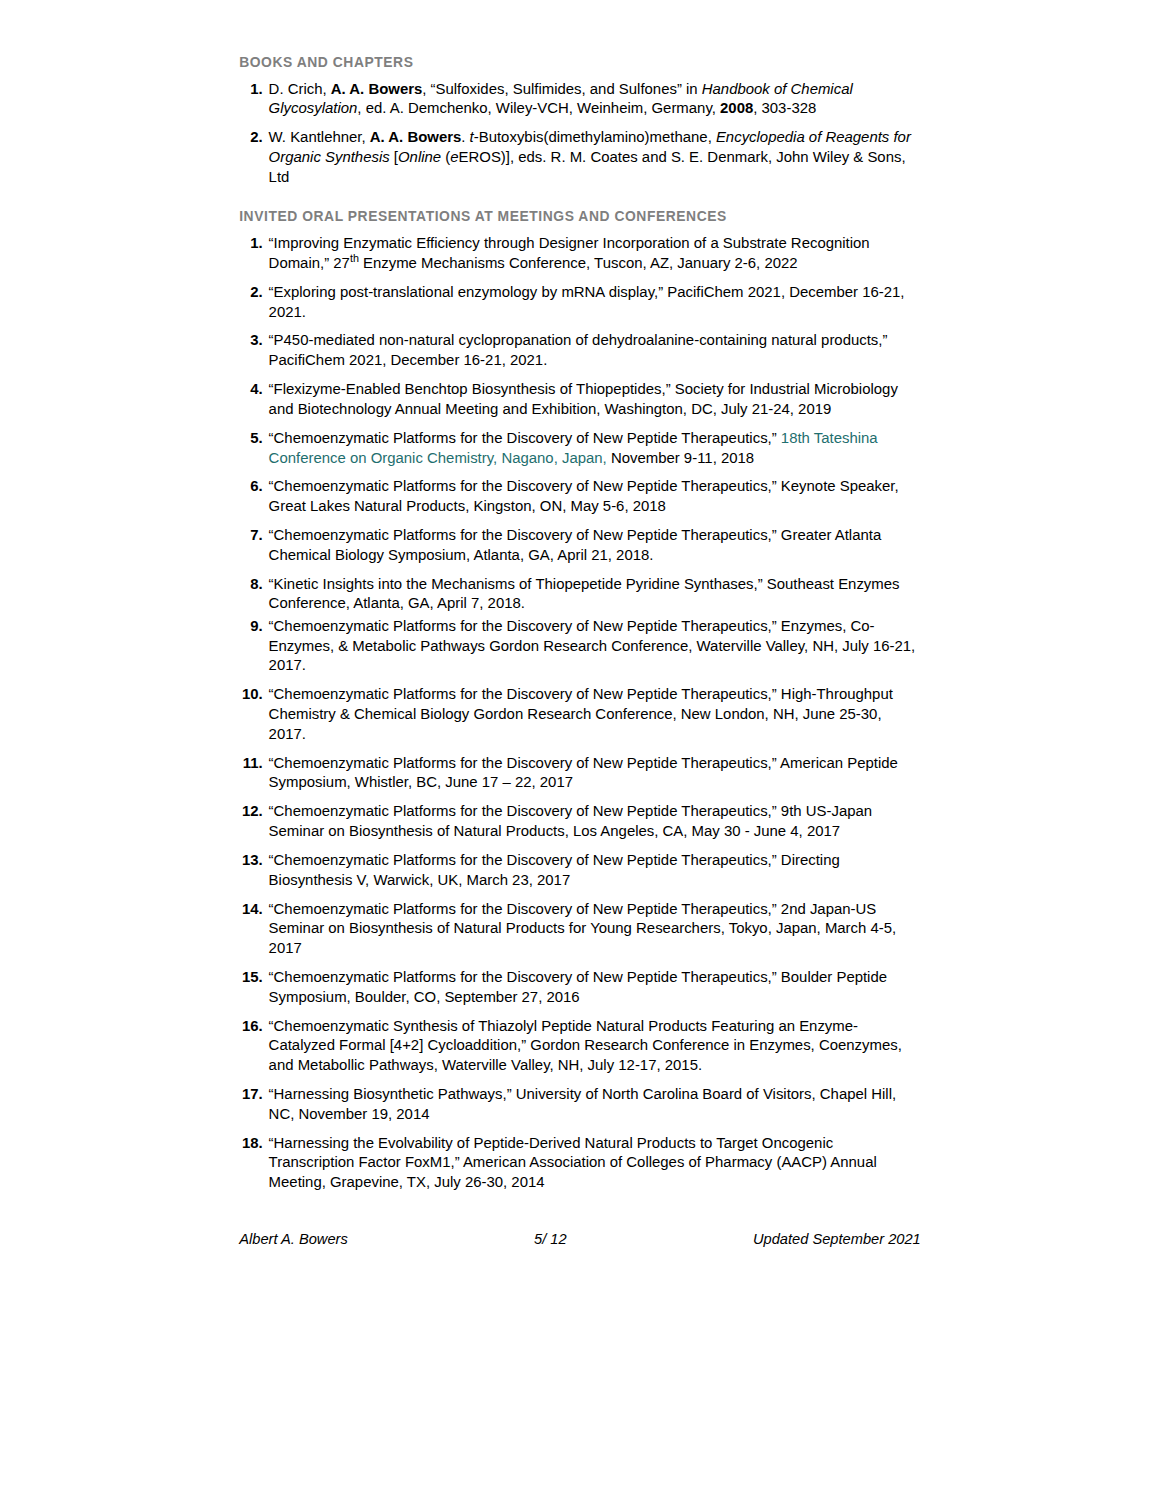Books and Chapters
D. Crich, A. A. Bowers, “Sulfoxides, Sulfimides, and Sulfones” in Handbook of Chemical Glycosylation, ed. A. Demchenko, Wiley-VCH, Weinheim, Germany, 2008, 303-328
W. Kantlehner, A. A. Bowers. t-Butoxybis(dimethylamino)methane, Encyclopedia of Reagents for Organic Synthesis [Online (e EROS)], eds. R. M. Coates and S. E. Denmark, John Wiley & Sons, Ltd
Invited Oral Presentations at Meetings and Conferences
“Improving Enzymatic Efficiency through Designer Incorporation of a Substrate Recognition Domain,” 27th Enzyme Mechanisms Conference, Tuscon, AZ, January 2-6, 2022
“Exploring post-translational enzymology by mRNA display,” PacifiChem 2021, December 16-21, 2021.
“P450-mediated non-natural cyclopropanation of dehydroalanine-containing natural products,” PacifiChem 2021, December 16-21, 2021.
“Flexizyme-Enabled Benchtop Biosynthesis of Thiopeptides,” Society for Industrial Microbiology and Biotechnology Annual Meeting and Exhibition, Washington, DC, July 21-24, 2019
“Chemoenzymatic Platforms for the Discovery of New Peptide Therapeutics,” 18th Tateshina Conference on Organic Chemistry, Nagano, Japan, November 9-11, 2018
“Chemoenzymatic Platforms for the Discovery of New Peptide Therapeutics,” Keynote Speaker, Great Lakes Natural Products, Kingston, ON, May 5-6, 2018
“Chemoenzymatic Platforms for the Discovery of New Peptide Therapeutics,” Greater Atlanta Chemical Biology Symposium, Atlanta, GA, April 21, 2018.
“Kinetic Insights into the Mechanisms of Thiopepetide Pyridine Synthases,” Southeast Enzymes Conference, Atlanta, GA, April 7, 2018.
“Chemoenzymatic Platforms for the Discovery of New Peptide Therapeutics,” Enzymes, Co-Enzymes, & Metabolic Pathways Gordon Research Conference, Waterville Valley, NH, July 16-21, 2017.
“Chemoenzymatic Platforms for the Discovery of New Peptide Therapeutics,” High-Throughput Chemistry & Chemical Biology Gordon Research Conference, New London, NH, June 25-30, 2017.
“Chemoenzymatic Platforms for the Discovery of New Peptide Therapeutics,” American Peptide Symposium, Whistler, BC, June 17 – 22, 2017
“Chemoenzymatic Platforms for the Discovery of New Peptide Therapeutics,” 9th US-Japan Seminar on Biosynthesis of Natural Products, Los Angeles, CA, May 30 - June 4, 2017
“Chemoenzymatic Platforms for the Discovery of New Peptide Therapeutics,” Directing Biosynthesis V, Warwick, UK, March 23, 2017
“Chemoenzymatic Platforms for the Discovery of New Peptide Therapeutics,” 2nd Japan-US Seminar on Biosynthesis of Natural Products for Young Researchers, Tokyo, Japan, March 4-5, 2017
“Chemoenzymatic Platforms for the Discovery of New Peptide Therapeutics,” Boulder Peptide Symposium, Boulder, CO, September 27, 2016
“Chemoenzymatic Synthesis of Thiazolyl Peptide Natural Products Featuring an Enzyme-Catalyzed Formal [4+2] Cycloaddition,” Gordon Research Conference in Enzymes, Coenzymes, and Metabollic Pathways, Waterville Valley, NH, July 12-17, 2015.
“Harnessing Biosynthetic Pathways,” University of North Carolina Board of Visitors, Chapel Hill, NC, November 19, 2014
“Harnessing the Evolvability of Peptide-Derived Natural Products to Target Oncogenic Transcription Factor FoxM1,” American Association of Colleges of Pharmacy (AACP) Annual Meeting, Grapevine, TX, July 26-30, 2014
Albert A. Bowers 5/ 12 Updated September 2021